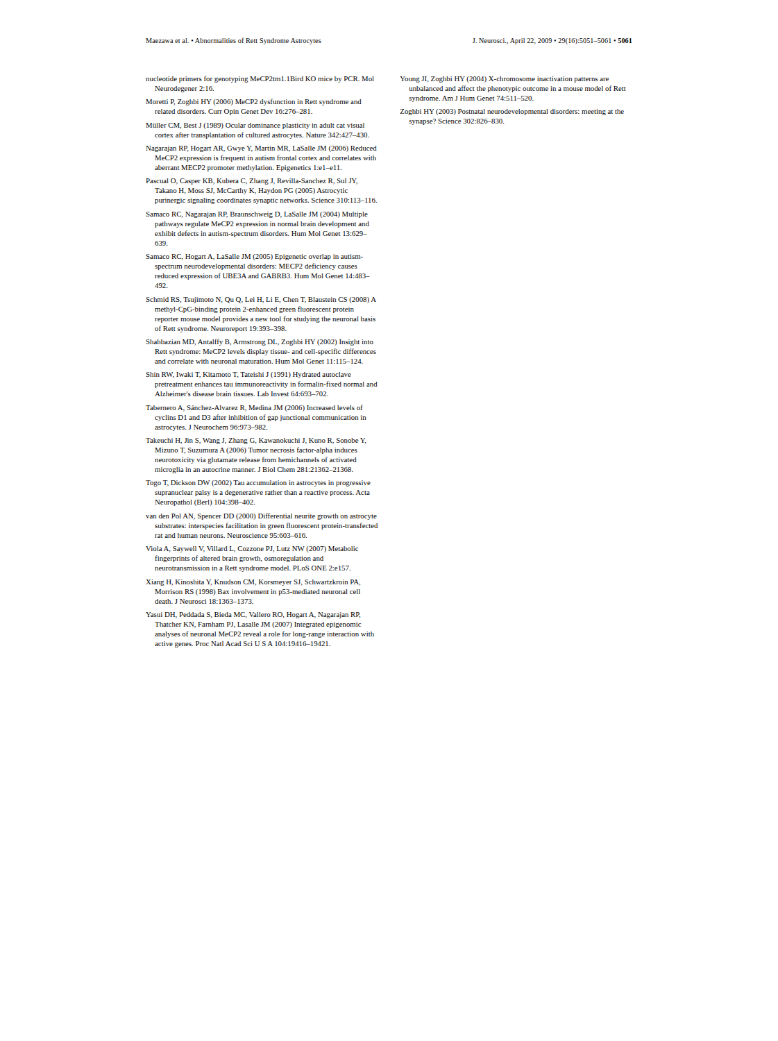Maezawa et al. • Abnormalities of Rett Syndrome Astrocytes
J. Neurosci., April 22, 2009 • 29(16):5051–5061 • 5061
nucleotide primers for genotyping MeCP2tm1.1Bird KO mice by PCR. Mol Neurodegener 2:16.
Moretti P, Zoghbi HY (2006) MeCP2 dysfunction in Rett syndrome and related disorders. Curr Opin Genet Dev 16:276–281.
Müller CM, Best J (1989) Ocular dominance plasticity in adult cat visual cortex after transplantation of cultured astrocytes. Nature 342:427–430.
Nagarajan RP, Hogart AR, Gwye Y, Martin MR, LaSalle JM (2006) Reduced MeCP2 expression is frequent in autism frontal cortex and correlates with aberrant MECP2 promoter methylation. Epigenetics 1:e1–e11.
Pascual O, Casper KB, Kubera C, Zhang J, Revilla-Sanchez R, Sul JY, Takano H, Moss SJ, McCarthy K, Haydon PG (2005) Astrocytic purinergic signaling coordinates synaptic networks. Science 310:113–116.
Samaco RC, Nagarajan RP, Braunschweig D, LaSalle JM (2004) Multiple pathways regulate MeCP2 expression in normal brain development and exhibit defects in autism-spectrum disorders. Hum Mol Genet 13:629–639.
Samaco RC, Hogart A, LaSalle JM (2005) Epigenetic overlap in autism-spectrum neurodevelopmental disorders: MECP2 deficiency causes reduced expression of UBE3A and GABRB3. Hum Mol Genet 14:483–492.
Schmid RS, Tsujimoto N, Qu Q, Lei H, Li E, Chen T, Blaustein CS (2008) A methyl-CpG-binding protein 2-enhanced green fluorescent protein reporter mouse model provides a new tool for studying the neuronal basis of Rett syndrome. Neuroreport 19:393–398.
Shahbazian MD, Antalffy B, Armstrong DL, Zoghbi HY (2002) Insight into Rett syndrome: MeCP2 levels display tissue- and cell-specific differences and correlate with neuronal maturation. Hum Mol Genet 11:115–124.
Shin RW, Iwaki T, Kitamoto T, Tateishi J (1991) Hydrated autoclave pretreatment enhances tau immunoreactivity in formalin-fixed normal and Alzheimer's disease brain tissues. Lab Invest 64:693–702.
Tabernero A, Sánchez-Alvarez R, Medina JM (2006) Increased levels of cyclins D1 and D3 after inhibition of gap junctional communication in astrocytes. J Neurochem 96:973–982.
Takeuchi H, Jin S, Wang J, Zhang G, Kawanokuchi J, Kuno R, Sonobe Y, Mizuno T, Suzumura A (2006) Tumor necrosis factor-alpha induces neurotoxicity via glutamate release from hemichannels of activated microglia in an autocrine manner. J Biol Chem 281:21362–21368.
Togo T, Dickson DW (2002) Tau accumulation in astrocytes in progressive supranuclear palsy is a degenerative rather than a reactive process. Acta Neuropathol (Berl) 104:398–402.
van den Pol AN, Spencer DD (2000) Differential neurite growth on astrocyte substrates: interspecies facilitation in green fluorescent protein-transfected rat and human neurons. Neuroscience 95:603–616.
Viola A, Saywell V, Villard L, Cozzone PJ, Lutz NW (2007) Metabolic fingerprints of altered brain growth, osmoregulation and neurotransmission in a Rett syndrome model. PLoS ONE 2:e157.
Xiang H, Kinoshita Y, Knudson CM, Korsmeyer SJ, Schwartzkroin PA, Morrison RS (1998) Bax involvement in p53-mediated neuronal cell death. J Neurosci 18:1363–1373.
Yasui DH, Peddada S, Bieda MC, Vallero RO, Hogart A, Nagarajan RP, Thatcher KN, Farnham PJ, Lasalle JM (2007) Integrated epigenomic analyses of neuronal MeCP2 reveal a role for long-range interaction with active genes. Proc Natl Acad Sci U S A 104:19416–19421.
Young JI, Zoghbi HY (2004) X-chromosome inactivation patterns are unbalanced and affect the phenotypic outcome in a mouse model of Rett syndrome. Am J Hum Genet 74:511–520.
Zoghbi HY (2003) Postnatal neurodevelopmental disorders: meeting at the synapse? Science 302:826–830.